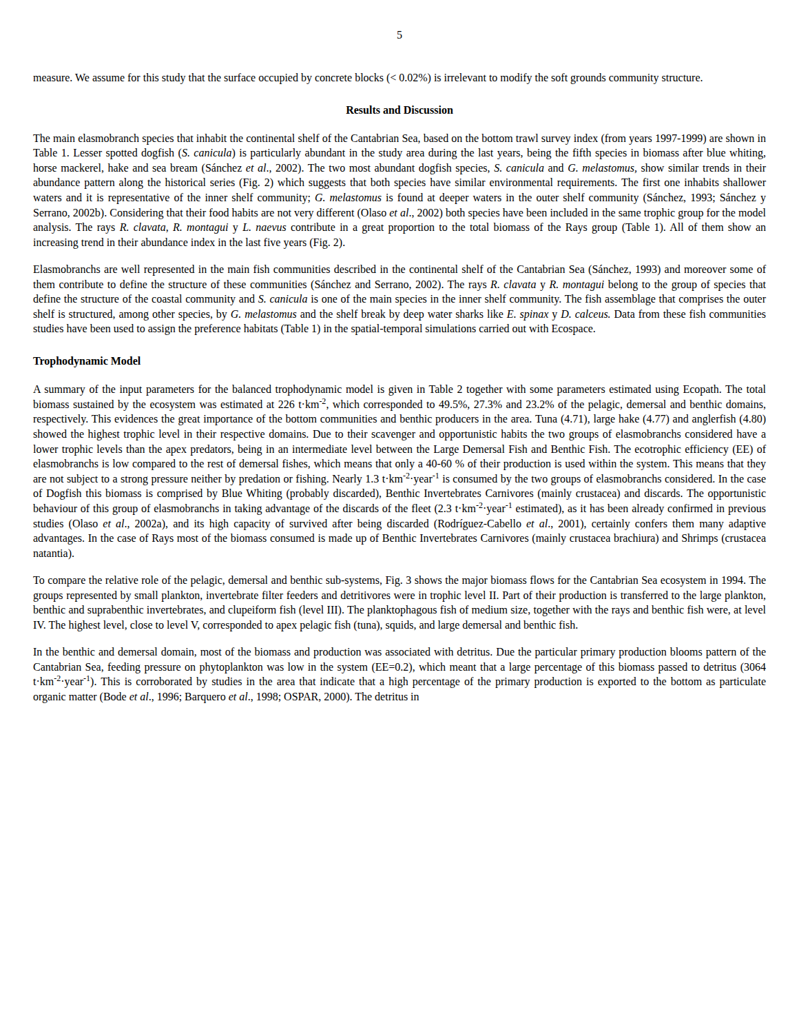5
measure. We assume for this study that the surface occupied by concrete blocks (< 0.02%) is irrelevant to modify the soft grounds community structure.
Results and Discussion
The main elasmobranch species that inhabit the continental shelf of the Cantabrian Sea, based on the bottom trawl survey index (from years 1997-1999) are shown in Table 1. Lesser spotted dogfish (S. canicula) is particularly abundant in the study area during the last years, being the fifth species in biomass after blue whiting, horse mackerel, hake and sea bream (Sánchez et al., 2002). The two most abundant dogfish species, S. canicula and G. melastomus, show similar trends in their abundance pattern along the historical series (Fig. 2) which suggests that both species have similar environmental requirements. The first one inhabits shallower waters and it is representative of the inner shelf community; G. melastomus is found at deeper waters in the outer shelf community (Sánchez, 1993; Sánchez y Serrano, 2002b). Considering that their food habits are not very different (Olaso et al., 2002) both species have been included in the same trophic group for the model analysis. The rays R. clavata, R. montagui y L. naevus contribute in a great proportion to the total biomass of the Rays group (Table 1). All of them show an increasing trend in their abundance index in the last five years (Fig. 2).
Elasmobranchs are well represented in the main fish communities described in the continental shelf of the Cantabrian Sea (Sánchez, 1993) and moreover some of them contribute to define the structure of these communities (Sánchez and Serrano, 2002). The rays R. clavata y R. montagui belong to the group of species that define the structure of the coastal community and S. canicula is one of the main species in the inner shelf community. The fish assemblage that comprises the outer shelf is structured, among other species, by G. melastomus and the shelf break by deep water sharks like E. spinax y D. calceus. Data from these fish communities studies have been used to assign the preference habitats (Table 1) in the spatial-temporal simulations carried out with Ecospace.
Trophodynamic Model
A summary of the input parameters for the balanced trophodynamic model is given in Table 2 together with some parameters estimated using Ecopath. The total biomass sustained by the ecosystem was estimated at 226 t·km-2, which corresponded to 49.5%, 27.3% and 23.2% of the pelagic, demersal and benthic domains, respectively. This evidences the great importance of the bottom communities and benthic producers in the area. Tuna (4.71), large hake (4.77) and anglerfish (4.80) showed the highest trophic level in their respective domains. Due to their scavenger and opportunistic habits the two groups of elasmobranchs considered have a lower trophic levels than the apex predators, being in an intermediate level between the Large Demersal Fish and Benthic Fish. The ecotrophic efficiency (EE) of elasmobranchs is low compared to the rest of demersal fishes, which means that only a 40-60 % of their production is used within the system. This means that they are not subject to a strong pressure neither by predation or fishing. Nearly 1.3 t·km-2·year-1 is consumed by the two groups of elasmobranchs considered. In the case of Dogfish this biomass is comprised by Blue Whiting (probably discarded), Benthic Invertebrates Carnivores (mainly crustacea) and discards. The opportunistic behaviour of this group of elasmobranchs in taking advantage of the discards of the fleet (2.3 t·km-2·year-1 estimated), as it has been already confirmed in previous studies (Olaso et al., 2002a), and its high capacity of survived after being discarded (Rodríguez-Cabello et al., 2001), certainly confers them many adaptive advantages. In the case of Rays most of the biomass consumed is made up of Benthic Invertebrates Carnivores (mainly crustacea brachiura) and Shrimps (crustacea natantia).
To compare the relative role of the pelagic, demersal and benthic sub-systems, Fig. 3 shows the major biomass flows for the Cantabrian Sea ecosystem in 1994. The groups represented by small plankton, invertebrate filter feeders and detritivores were in trophic level II. Part of their production is transferred to the large plankton, benthic and suprabenthic invertebrates, and clupeiform fish (level III). The planktophagous fish of medium size, together with the rays and benthic fish were, at level IV. The highest level, close to level V, corresponded to apex pelagic fish (tuna), squids, and large demersal and benthic fish.
In the benthic and demersal domain, most of the biomass and production was associated with detritus. Due the particular primary production blooms pattern of the Cantabrian Sea, feeding pressure on phytoplankton was low in the system (EE=0.2), which meant that a large percentage of this biomass passed to detritus (3064 t·km-2·year-1). This is corroborated by studies in the area that indicate that a high percentage of the primary production is exported to the bottom as particulate organic matter (Bode et al., 1996; Barquero et al., 1998; OSPAR, 2000). The detritus in